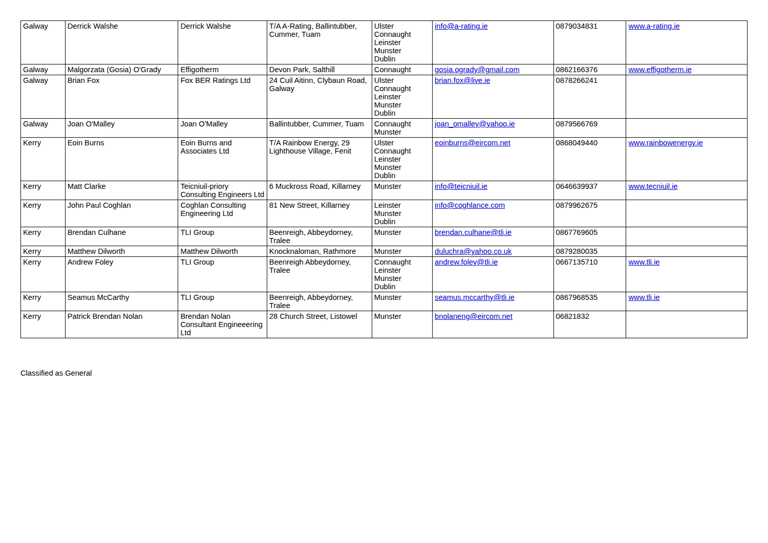| Galway | Derrick Walshe | Derrick Walshe | T/A A-Rating, Ballintubber, Cummer, Tuam | Ulster Connaught Leinster Munster Dublin | info@a-rating.ie | 0879034831 | www.a-rating.ie |
| Galway | Malgorzata (Gosia) O'Grady | Effigotherm | Devon Park, Salthill | Connaught | gosia.ogrady@gmail.com | 0862166376 | www.effigotherm.ie |
| Galway | Brian Fox | Fox BER Ratings Ltd | 24 Cuil Aitinn, Clybaun Road, Galway | Ulster Connaught Leinster Munster Dublin | brian.fox@live.ie | 0878266241 | |
| Galway | Joan O'Malley | Joan O'Malley | Ballintubber, Cummer, Tuam | Connaught Munster | joan_omalley@yahoo.ie | 0879566769 | |
| Kerry | Eoin Burns | Eoin Burns and Associates Ltd | T/A Rainbow Energy, 29 Lighthouse Village, Fenit | Ulster Connaught Leinster Munster Dublin | eoinburns@eircom.net | 0868049440 | www.rainbowenergy.ie |
| Kerry | Matt Clarke | Teicniuil-priory Consulting Engineers Ltd | 6 Muckross Road, Killarney | Munster | info@teicniuil.ie | 0646639937 | www.tecniuil.ie |
| Kerry | John Paul Coghlan | Coghlan Consulting Engineering Ltd | 81 New Street, Killarney | Leinster Munster Dublin | info@coghlance.com | 0879962675 | |
| Kerry | Brendan Culhane | TLI Group | Beenreigh, Abbeydorney, Tralee | Munster | brendan.culhane@tli.ie | 0867769605 | |
| Kerry | Matthew Dilworth | Matthew Dilworth | Knocknaloman, Rathmore | Munster | duluchra@yahoo.co.uk | 0879280035 | |
| Kerry | Andrew Foley | TLI Group | Beenreigh Abbeydorney, Tralee | Connaught Leinster Munster Dublin | andrew.foley@tli.ie | 0667135710 | www.tli.ie |
| Kerry | Seamus McCarthy | TLI Group | Beenreigh, Abbeydorney, Tralee | Munster | seamus.mccarthy@tli.ie | 0867968535 | www.tli.ie |
| Kerry | Patrick Brendan Nolan | Brendan Nolan Consultant Engineeering Ltd | 28 Church Street, Listowel | Munster | bnolaneng@eircom.net | 06821832 | |
Classified as General